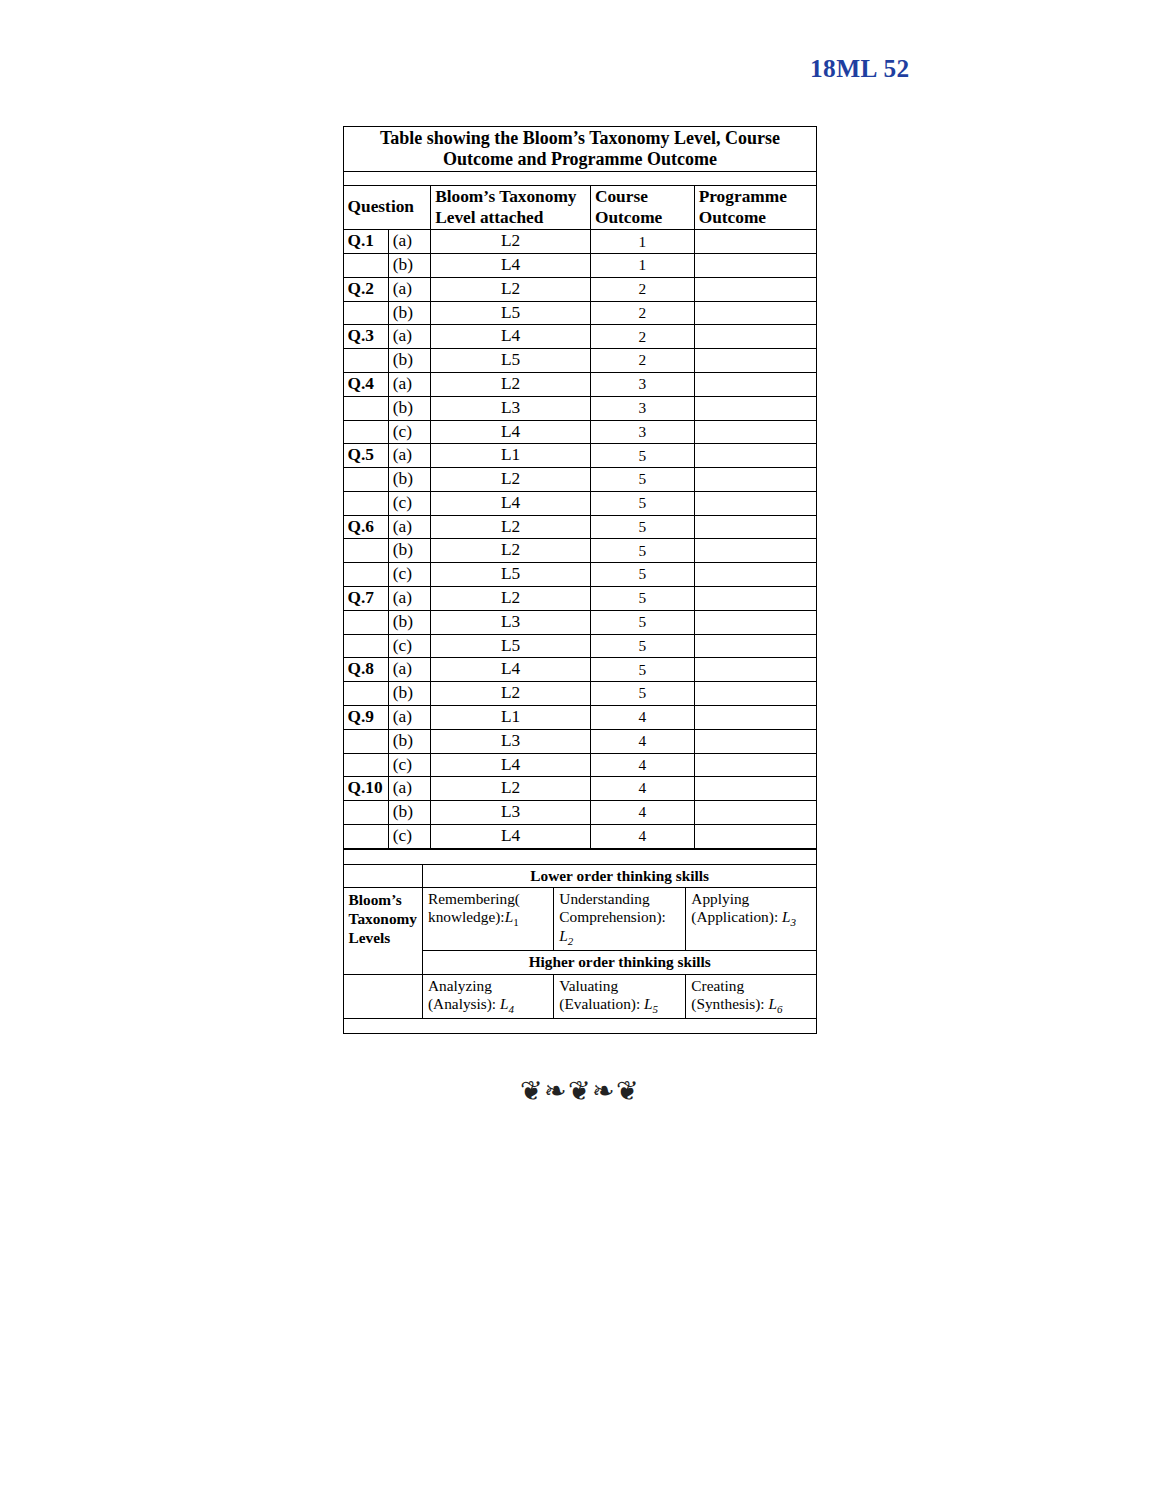18ML 52
| Table showing the Bloom’s Taxonomy Level, Course Outcome and Programme Outcome |
| Question | Bloom’s Taxonomy Level attached | Course Outcome | Programme Outcome |
| Q.1 | (a) | L2 | 1 | |
| | (b) | L4 | 1 | |
| Q.2 | (a) | L2 | 2 | |
| | (b) | L5 | 2 | |
| Q.3 | (a) | L4 | 2 | |
| | (b) | L5 | 2 | |
| Q.4 | (a) | L2 | 3 | |
| | (b) | L3 | 3 | |
| | (c) | L4 | 3 | |
| Q.5 | (a) | L1 | 5 | |
| | (b) | L2 | 5 | |
| | (c) | L4 | 5 | |
| Q.6 | (a) | L2 | 5 | |
| | (b) | L2 | 5 | |
| | (c) | L5 | 5 | |
| Q.7 | (a) | L2 | 5 | |
| | (b) | L3 | 5 | |
| | (c) | L5 | 5 | |
| Q.8 | (a) | L4 | 5 | |
| | (b) | L2 | 5 | |
| Q.9 | (a) | L1 | 4 | |
| | (b) | L3 | 4 | |
| | (c) | L4 | 4 | |
| Q.10 | (a) | L2 | 4 | |
| | (b) | L3 | 4 | |
| | (c) | L4 | 4 | |
| | Lower order thinking skills |
| Bloom’s Taxonomy Levels | Remembering( knowledge): L 1 | Understanding Comprehension): L 2 | Applying (Application): L 3 |
| Higher order thinking skills |
| | Analyzing (Analysis): L 4 | Valuating (Evaluation): L 5 | Creating (Synthesis): L 6 |
❦❧❦❧❦